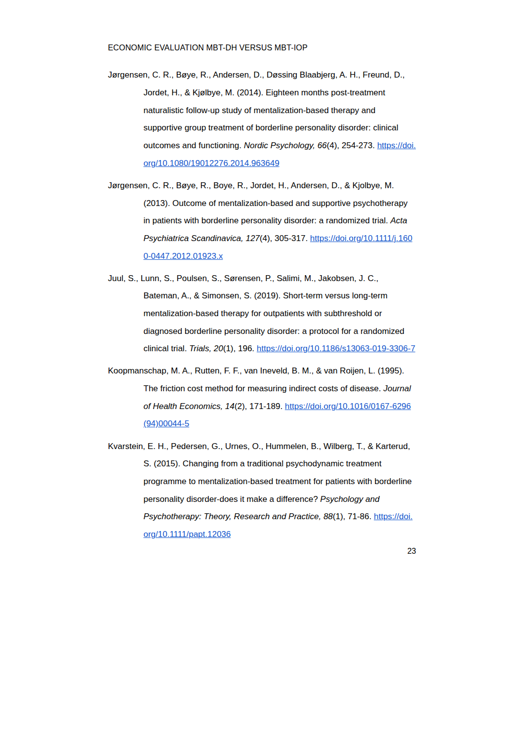ECONOMIC EVALUATION MBT-DH VERSUS MBT-IOP
Jørgensen, C. R., Bøye, R., Andersen, D., Døssing Blaabjerg, A. H., Freund, D., Jordet, H., & Kjølbye, M. (2014). Eighteen months post-treatment naturalistic follow-up study of mentalization-based therapy and supportive group treatment of borderline personality disorder: clinical outcomes and functioning. Nordic Psychology, 66(4), 254-273. https://doi.org/10.1080/19012276.2014.963649
Jørgensen, C. R., Bøye, R., Boye, R., Jordet, H., Andersen, D., & Kjolbye, M. (2013). Outcome of mentalization-based and supportive psychotherapy in patients with borderline personality disorder: a randomized trial. Acta Psychiatrica Scandinavica, 127(4), 305-317. https://doi.org/10.1111/j.1600-0447.2012.01923.x
Juul, S., Lunn, S., Poulsen, S., Sørensen, P., Salimi, M., Jakobsen, J. C., Bateman, A., & Simonsen, S. (2019). Short-term versus long-term mentalization-based therapy for outpatients with subthreshold or diagnosed borderline personality disorder: a protocol for a randomized clinical trial. Trials, 20(1), 196. https://doi.org/10.1186/s13063-019-3306-7
Koopmanschap, M. A., Rutten, F. F., van Ineveld, B. M., & van Roijen, L. (1995). The friction cost method for measuring indirect costs of disease. Journal of Health Economics, 14(2), 171-189. https://doi.org/10.1016/0167-6296(94)00044-5
Kvarstein, E. H., Pedersen, G., Urnes, O., Hummelen, B., Wilberg, T., & Karterud, S. (2015). Changing from a traditional psychodynamic treatment programme to mentalization-based treatment for patients with borderline personality disorder-does it make a difference? Psychology and Psychotherapy: Theory, Research and Practice, 88(1), 71-86. https://doi.org/10.1111/papt.12036
23